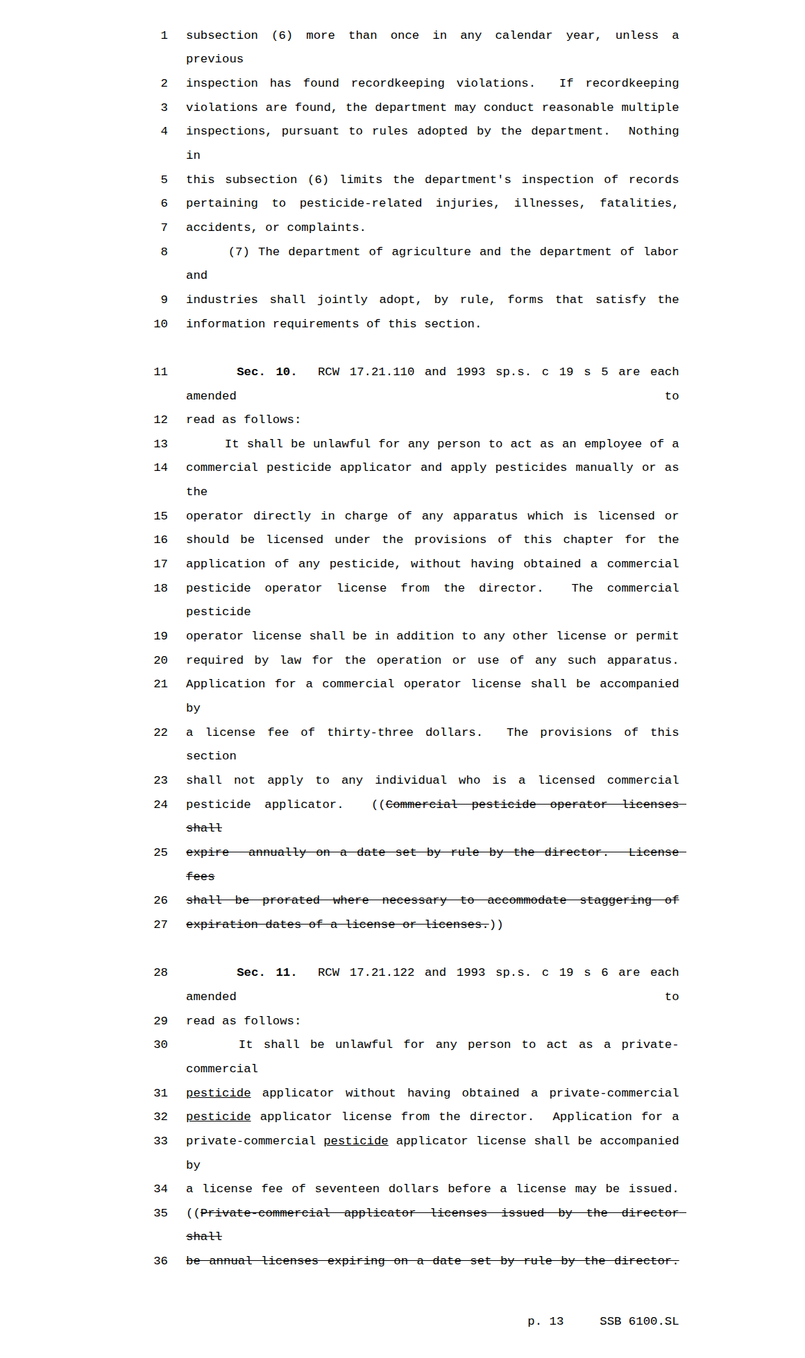1 subsection (6) more than once in any calendar year, unless a previous
2 inspection has found recordkeeping violations. If recordkeeping
3 violations are found, the department may conduct reasonable multiple
4 inspections, pursuant to rules adopted by the department. Nothing in
5 this subsection (6) limits the department's inspection of records
6 pertaining to pesticide-related injuries, illnesses, fatalities,
7 accidents, or complaints.
8 (7) The department of agriculture and the department of labor and
9 industries shall jointly adopt, by rule, forms that satisfy the
10 information requirements of this section.
11 Sec. 10. RCW 17.21.110 and 1993 sp.s. c 19 s 5 are each amended to
12 read as follows:
13 It shall be unlawful for any person to act as an employee of a
14 commercial pesticide applicator and apply pesticides manually or as the
15 operator directly in charge of any apparatus which is licensed or
16 should be licensed under the provisions of this chapter for the
17 application of any pesticide, without having obtained a commercial
18 pesticide operator license from the director. The commercial pesticide
19 operator license shall be in addition to any other license or permit
20 required by law for the operation or use of any such apparatus.
21 Application for a commercial operator license shall be accompanied by
22 a license fee of thirty-three dollars. The provisions of this section
23 shall not apply to any individual who is a licensed commercial
24 pesticide applicator. ((Commercial pesticide operator licenses shall
25 expire annually on a date set by rule by the director. License fees
26 shall be prorated where necessary to accommodate staggering of
27 expiration dates of a license or licenses.))
28 Sec. 11. RCW 17.21.122 and 1993 sp.s. c 19 s 6 are each amended to
29 read as follows:
30 It shall be unlawful for any person to act as a private-commercial
31 pesticide applicator without having obtained a private-commercial
32 pesticide applicator license from the director. Application for a
33 private-commercial pesticide applicator license shall be accompanied by
34 a license fee of seventeen dollars before a license may be issued.
35((Private-commercial applicator licenses issued by the director shall
36 be annual licenses expiring on a date set by rule by the director.
p. 13 SSB 6100.SL